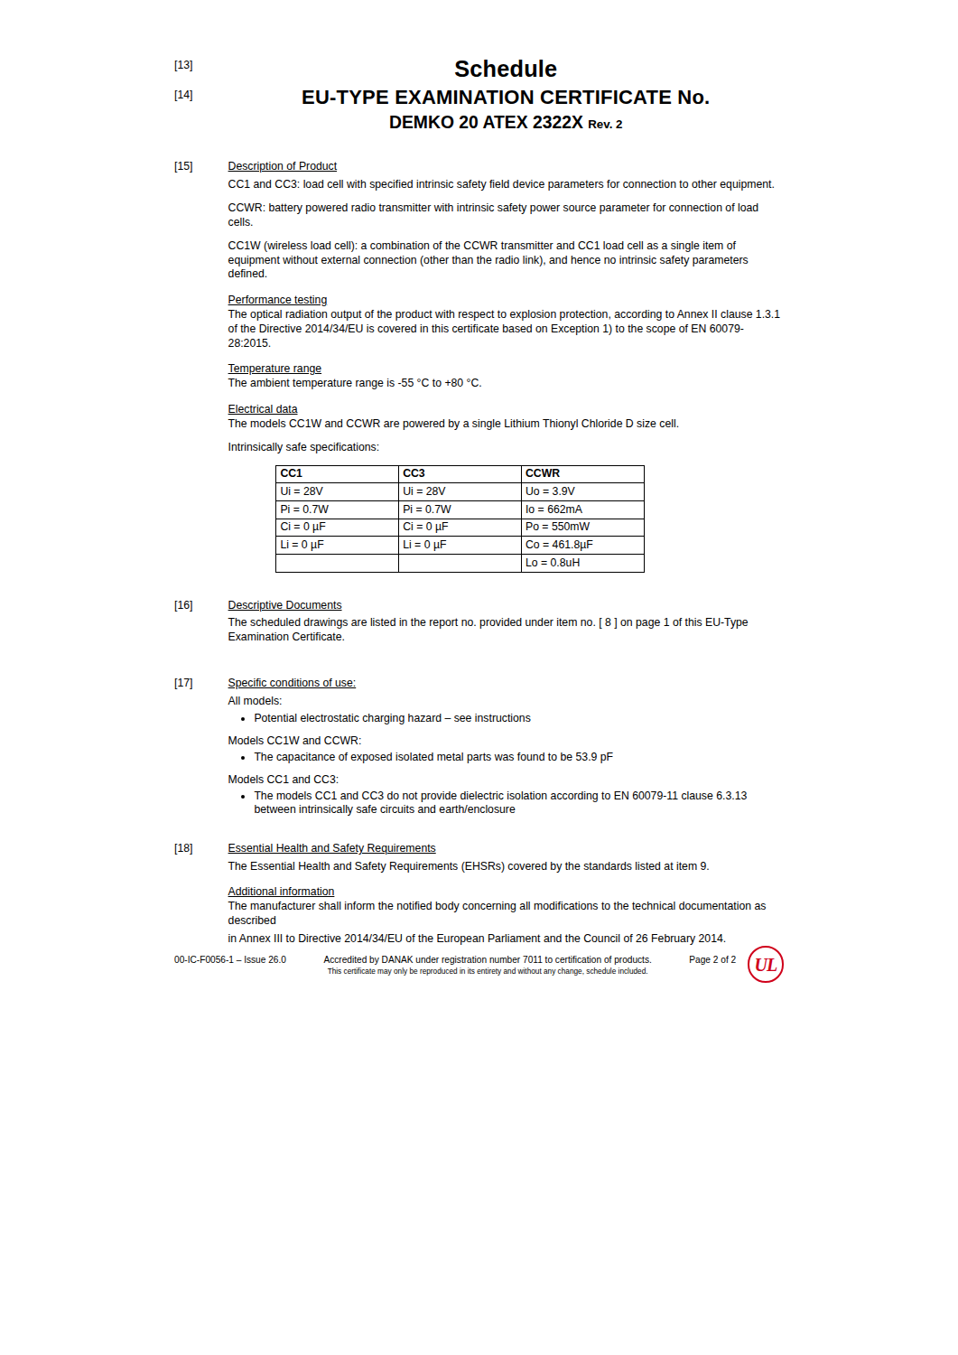[13]
Schedule
[14]
EU-TYPE EXAMINATION CERTIFICATE No.
DEMKO 20 ATEX 2322X Rev. 2
[15]
Description of Product
CC1 and CC3: load cell with specified intrinsic safety field device parameters for connection to other equipment.
CCWR: battery powered radio transmitter with intrinsic safety power source parameter for connection of load cells.
CC1W (wireless load cell): a combination of the CCWR transmitter and CC1 load cell as a single item of equipment without external connection (other than the radio link), and hence no intrinsic safety parameters defined.
Performance testing
The optical radiation output of the product with respect to explosion protection, according to Annex II clause 1.3.1 of the Directive 2014/34/EU is covered in this certificate based on Exception 1) to the scope of EN 60079-28:2015.
Temperature range
The ambient temperature range is -55 °C to +80 °C.
Electrical data
The models CC1W and CCWR are powered by a single Lithium Thionyl Chloride D size cell.
Intrinsically safe specifications:
| CC1 | CC3 | CCWR |
| --- | --- | --- |
| Ui = 28V | Ui = 28V | Uo = 3.9V |
| Pi = 0.7W | Pi = 0.7W | Io = 662mA |
| Ci = 0 µF | Ci = 0 µF | Po = 550mW |
| Li = 0 µF | Li = 0 µF | Co = 461.8µF |
| | | Lo = 0.8uH |
[16]
Descriptive Documents
The scheduled drawings are listed in the report no. provided under item no. [ 8 ] on page 1 of this EU-Type Examination Certificate.
[17]
Specific conditions of use:
All models:
Potential electrostatic charging hazard – see instructions
Models CC1W and CCWR:
The capacitance of exposed isolated metal parts was found to be 53.9 pF
Models CC1 and CC3:
The models CC1 and CC3 do not provide dielectric isolation according to EN 60079-11 clause 6.3.13 between intrinsically safe circuits and earth/enclosure
[18]
Essential Health and Safety Requirements
The Essential Health and Safety Requirements (EHSRs) covered by the standards listed at item 9.
Additional information
The manufacturer shall inform the notified body concerning all modifications to the technical documentation as described
in Annex III to Directive 2014/34/EU of the European Parliament and the Council of 26 February 2014.
00-IC-F0056-1 – Issue 26.0
Accredited by DANAK under registration number 7011 to certification of products. This certificate may only be reproduced in its entirety and without any change, schedule included.
Page 2 of 2
UL